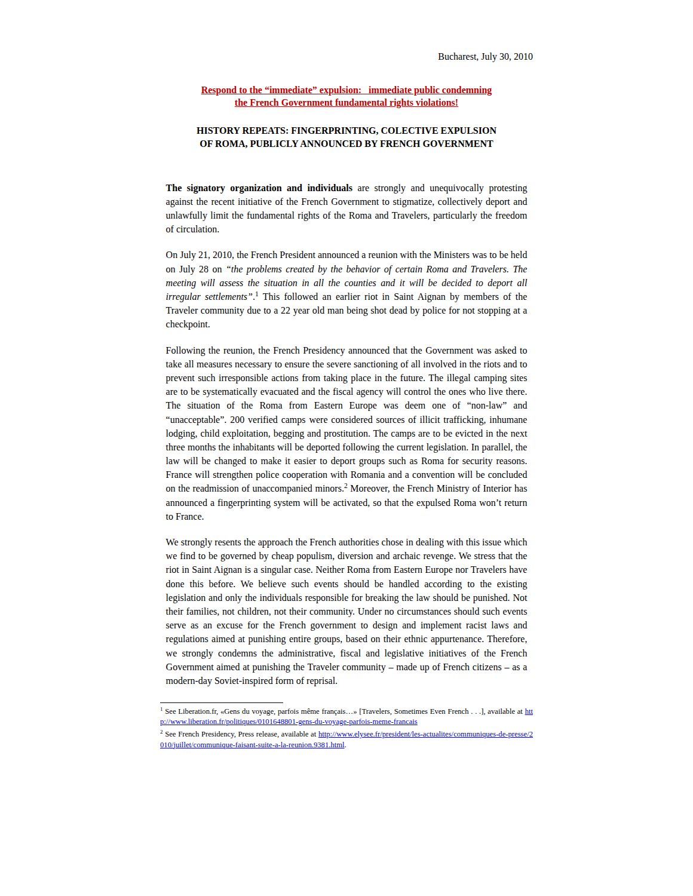Bucharest, July 30, 2010
Respond to the “immediate” expulsion: immediate public condemning the French Government fundamental rights violations!
HISTORY REPEATS: FINGERPRINTING, COLECTIVE EXPULSION OF ROMA, PUBLICLY ANNOUNCED BY FRENCH GOVERNMENT
The signatory organization and individuals are strongly and unequivocally protesting against the recent initiative of the French Government to stigmatize, collectively deport and unlawfully limit the fundamental rights of the Roma and Travelers, particularly the freedom of circulation.
On July 21, 2010, the French President announced a reunion with the Ministers was to be held on July 28 on “the problems created by the behavior of certain Roma and Travelers. The meeting will assess the situation in all the counties and it will be decided to deport all irregular settlements”.1 This followed an earlier riot in Saint Aignan by members of the Traveler community due to a 22 year old man being shot dead by police for not stopping at a checkpoint.
Following the reunion, the French Presidency announced that the Government was asked to take all measures necessary to ensure the severe sanctioning of all involved in the riots and to prevent such irresponsible actions from taking place in the future. The illegal camping sites are to be systematically evacuated and the fiscal agency will control the ones who live there. The situation of the Roma from Eastern Europe was deem one of “non-law” and “unacceptable”. 200 verified camps were considered sources of illicit trafficking, inhumane lodging, child exploitation, begging and prostitution. The camps are to be evicted in the next three months the inhabitants will be deported following the current legislation. In parallel, the law will be changed to make it easier to deport groups such as Roma for security reasons. France will strengthen police cooperation with Romania and a convention will be concluded on the readmission of unaccompanied minors.2 Moreover, the French Ministry of Interior has announced a fingerprinting system will be activated, so that the expulsed Roma won’t return to France.
We strongly resents the approach the French authorities chose in dealing with this issue which we find to be governed by cheap populism, diversion and archaic revenge. We stress that the riot in Saint Aignan is a singular case. Neither Roma from Eastern Europe nor Travelers have done this before. We believe such events should be handled according to the existing legislation and only the individuals responsible for breaking the law should be punished. Not their families, not children, not their community. Under no circumstances should such events serve as an excuse for the French government to design and implement racist laws and regulations aimed at punishing entire groups, based on their ethnic appurtenance. Therefore, we strongly condemns the administrative, fiscal and legislative initiatives of the French Government aimed at punishing the Traveler community – made up of French citizens – as a modern-day Soviet-inspired form of reprisal.
1 See Liberation.fr, «Gens du voyage, parfois même français…» [Travelers, Sometimes Even French . . .], available at http://www.liberation.fr/politiques/0101648801-gens-du-voyage-parfois-meme-francais
2 See French Presidency, Press release, available at http://www.elysee.fr/president/les-actualites/communiques-de-presse/2010/juillet/communique-faisant-suite-a-la-reunion.9381.html.